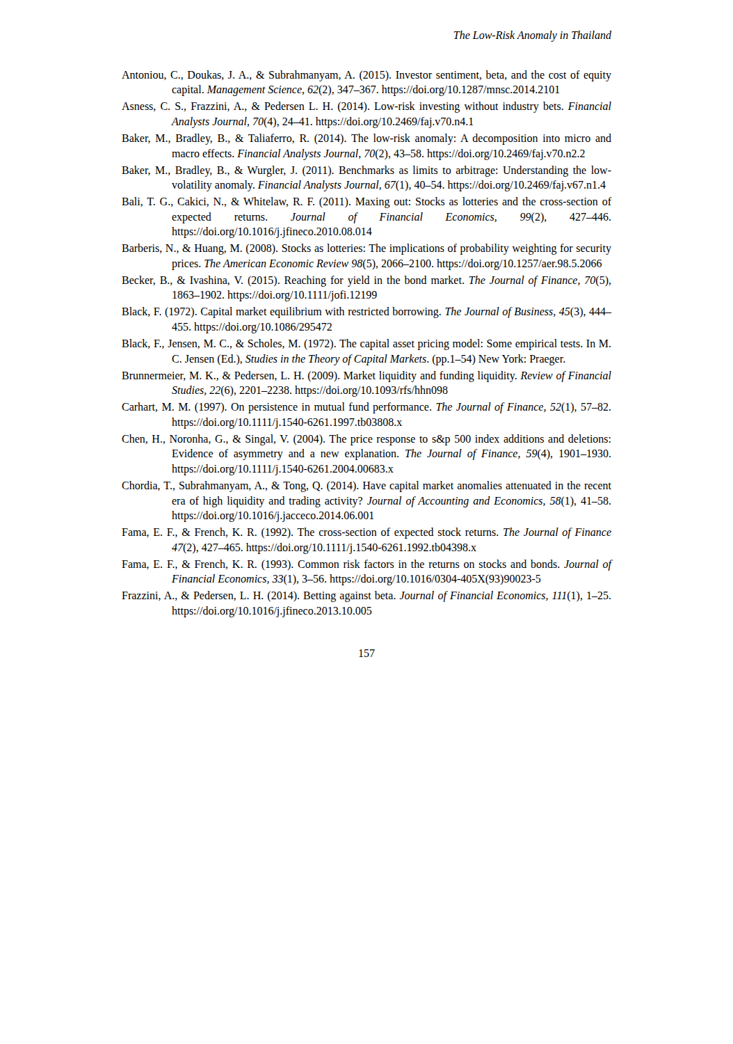The Low-Risk Anomaly in Thailand
Antoniou, C., Doukas, J. A., & Subrahmanyam, A. (2015). Investor sentiment, beta, and the cost of equity capital. Management Science, 62(2), 347–367. https://doi.org/10.1287/mnsc.2014.2101
Asness, C. S., Frazzini, A., & Pedersen L. H. (2014). Low-risk investing without industry bets. Financial Analysts Journal, 70(4), 24–41. https://doi.org/10.2469/faj.v70.n4.1
Baker, M., Bradley, B., & Taliaferro, R. (2014). The low-risk anomaly: A decomposition into micro and macro effects. Financial Analysts Journal, 70(2), 43–58. https://doi.org/10.2469/faj.v70.n2.2
Baker, M., Bradley, B., & Wurgler, J. (2011). Benchmarks as limits to arbitrage: Understanding the low-volatility anomaly. Financial Analysts Journal, 67(1), 40–54. https://doi.org/10.2469/faj.v67.n1.4
Bali, T. G., Cakici, N., & Whitelaw, R. F. (2011). Maxing out: Stocks as lotteries and the cross-section of expected returns. Journal of Financial Economics, 99(2), 427–446. https://doi.org/10.1016/j.jfineco.2010.08.014
Barberis, N., & Huang, M. (2008). Stocks as lotteries: The implications of probability weighting for security prices. The American Economic Review 98(5), 2066–2100. https://doi.org/10.1257/aer.98.5.2066
Becker, B., & Ivashina, V. (2015). Reaching for yield in the bond market. The Journal of Finance, 70(5), 1863–1902. https://doi.org/10.1111/jofi.12199
Black, F. (1972). Capital market equilibrium with restricted borrowing. The Journal of Business, 45(3), 444–455. https://doi.org/10.1086/295472
Black, F., Jensen, M. C., & Scholes, M. (1972). The capital asset pricing model: Some empirical tests. In M. C. Jensen (Ed.), Studies in the Theory of Capital Markets. (pp.1–54) New York: Praeger.
Brunnermeier, M. K., & Pedersen, L. H. (2009). Market liquidity and funding liquidity. Review of Financial Studies, 22(6), 2201–2238. https://doi.org/10.1093/rfs/hhn098
Carhart, M. M. (1997). On persistence in mutual fund performance. The Journal of Finance, 52(1), 57–82. https://doi.org/10.1111/j.1540-6261.1997.tb03808.x
Chen, H., Noronha, G., & Singal, V. (2004). The price response to s&p 500 index additions and deletions: Evidence of asymmetry and a new explanation. The Journal of Finance, 59(4), 1901–1930. https://doi.org/10.1111/j.1540-6261.2004.00683.x
Chordia, T., Subrahmanyam, A., & Tong, Q. (2014). Have capital market anomalies attenuated in the recent era of high liquidity and trading activity? Journal of Accounting and Economics, 58(1), 41–58. https://doi.org/10.1016/j.jacceco.2014.06.001
Fama, E. F., & French, K. R. (1992). The cross-section of expected stock returns. The Journal of Finance 47(2), 427–465. https://doi.org/10.1111/j.1540-6261.1992.tb04398.x
Fama, E. F., & French, K. R. (1993). Common risk factors in the returns on stocks and bonds. Journal of Financial Economics, 33(1), 3–56. https://doi.org/10.1016/0304-405X(93)90023-5
Frazzini, A., & Pedersen, L. H. (2014). Betting against beta. Journal of Financial Economics, 111(1), 1–25. https://doi.org/10.1016/j.jfineco.2013.10.005
157